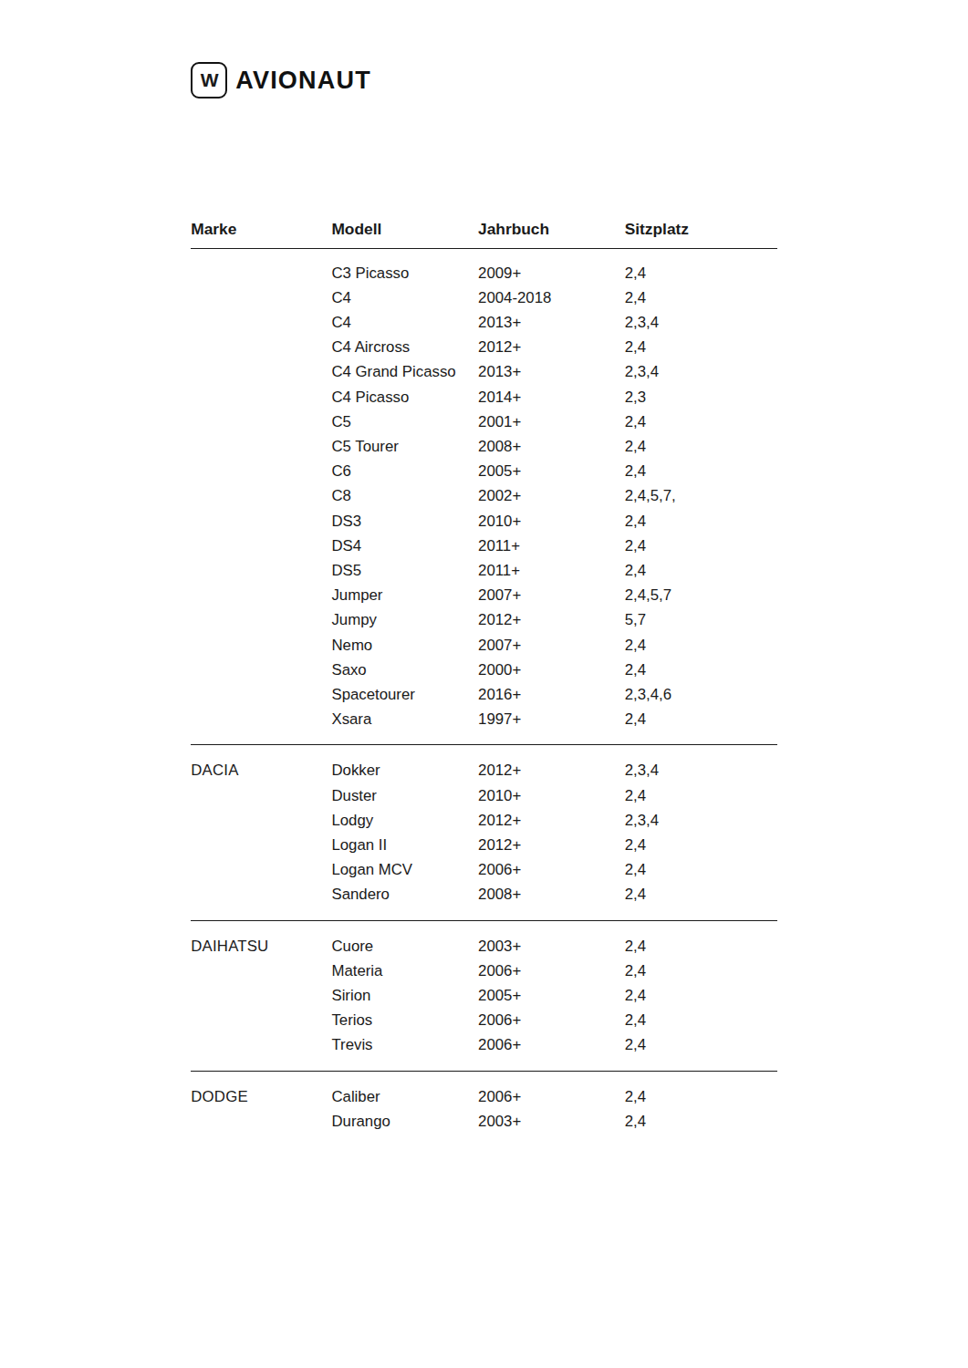W
AVIONAUT
| Marke | Modell | Jahrbuch | Sitzplatz |
| --- | --- | --- | --- |
| | C3 Picasso | 2009+ | 2,4 |
| | C4 | 2004-2018 | 2,4 |
| | C4 | 2013+ | 2,3,4 |
| | C4 Aircross | 2012+ | 2,4 |
| | C4 Grand Picasso | 2013+ | 2,3,4 |
| | C4 Picasso | 2014+ | 2,3 |
| | C5 | 2001+ | 2,4 |
| | C5 Tourer | 2008+ | 2,4 |
| | C6 | 2005+ | 2,4 |
| | C8 | 2002+ | 2,4,5,7, |
| | DS3 | 2010+ | 2,4 |
| | DS4 | 2011+ | 2,4 |
| | DS5 | 2011+ | 2,4 |
| | Jumper | 2007+ | 2,4,5,7 |
| | Jumpy | 2012+ | 5,7 |
| | Nemo | 2007+ | 2,4 |
| | Saxo | 2000+ | 2,4 |
| | Spacetourer | 2016+ | 2,3,4,6 |
| | Xsara | 1997+ | 2,4 |
| DACIA | Dokker | 2012+ | 2,3,4 |
| | Duster | 2010+ | 2,4 |
| | Lodgy | 2012+ | 2,3,4 |
| | Logan II | 2012+ | 2,4 |
| | Logan MCV | 2006+ | 2,4 |
| | Sandero | 2008+ | 2,4 |
| DAIHATSU | Cuore | 2003+ | 2,4 |
| | Materia | 2006+ | 2,4 |
| | Sirion | 2005+ | 2,4 |
| | Terios | 2006+ | 2,4 |
| | Trevis | 2006+ | 2,4 |
| DODGE | Caliber | 2006+ | 2,4 |
| | Durango | 2003+ | 2,4 |